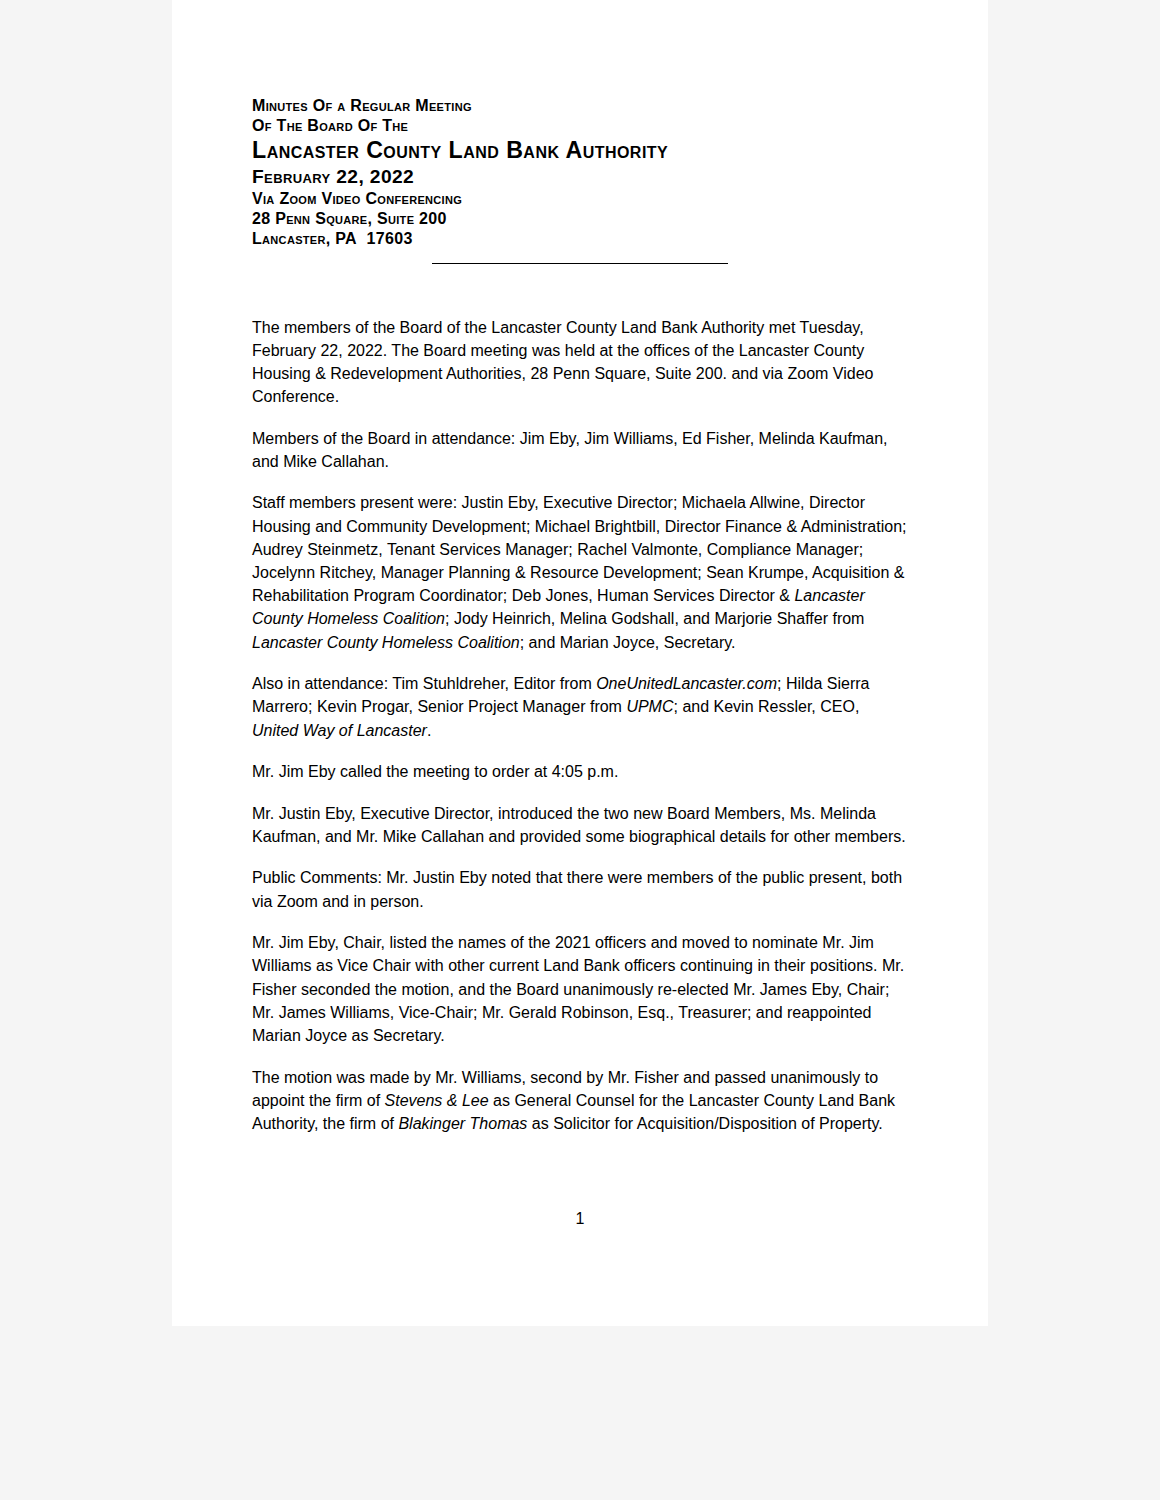Minutes Of a Regular Meeting
Of The Board Of The
Lancaster County Land Bank Authority
February 22, 2022
Via Zoom Video Conferencing
28 Penn Square, Suite 200
Lancaster, PA 17603
The members of the Board of the Lancaster County Land Bank Authority met Tuesday, February 22, 2022. The Board meeting was held at the offices of the Lancaster County Housing & Redevelopment Authorities, 28 Penn Square, Suite 200. and via Zoom Video Conference.
Members of the Board in attendance: Jim Eby, Jim Williams, Ed Fisher, Melinda Kaufman, and Mike Callahan.
Staff members present were: Justin Eby, Executive Director; Michaela Allwine, Director Housing and Community Development; Michael Brightbill, Director Finance & Administration; Audrey Steinmetz, Tenant Services Manager; Rachel Valmonte, Compliance Manager; Jocelynn Ritchey, Manager Planning & Resource Development; Sean Krumpe, Acquisition & Rehabilitation Program Coordinator; Deb Jones, Human Services Director & Lancaster County Homeless Coalition; Jody Heinrich, Melina Godshall, and Marjorie Shaffer from Lancaster County Homeless Coalition; and Marian Joyce, Secretary.
Also in attendance: Tim Stuhldreher, Editor from OneUnitedLancaster.com; Hilda Sierra Marrero; Kevin Progar, Senior Project Manager from UPMC; and Kevin Ressler, CEO, United Way of Lancaster.
Mr. Jim Eby called the meeting to order at 4:05 p.m.
Mr. Justin Eby, Executive Director, introduced the two new Board Members, Ms. Melinda Kaufman, and Mr. Mike Callahan and provided some biographical details for other members.
Public Comments: Mr. Justin Eby noted that there were members of the public present, both via Zoom and in person.
Mr. Jim Eby, Chair, listed the names of the 2021 officers and moved to nominate Mr. Jim Williams as Vice Chair with other current Land Bank officers continuing in their positions. Mr. Fisher seconded the motion, and the Board unanimously re-elected Mr. James Eby, Chair; Mr. James Williams, Vice-Chair; Mr. Gerald Robinson, Esq., Treasurer; and reappointed Marian Joyce as Secretary.
The motion was made by Mr. Williams, second by Mr. Fisher and passed unanimously to appoint the firm of Stevens & Lee as General Counsel for the Lancaster County Land Bank Authority, the firm of Blakinger Thomas as Solicitor for Acquisition/Disposition of Property.
1